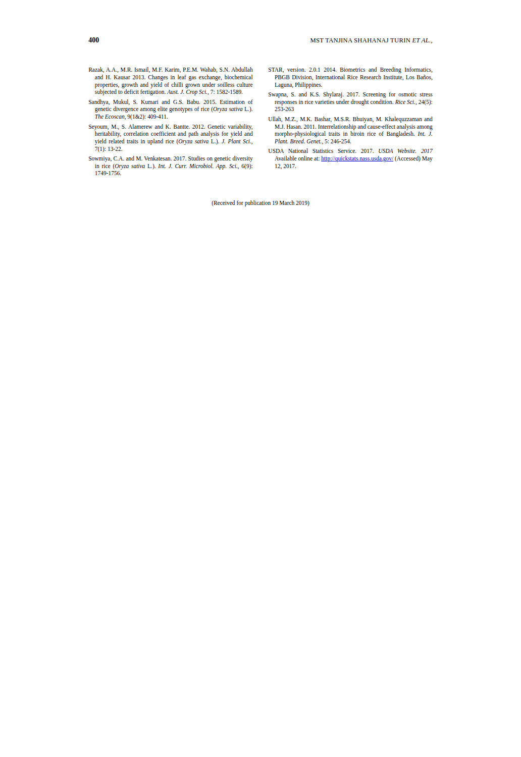400 MST TANJINA SHAHANAJ TURIN ET AL.,
Razak, A.A., M.R. Ismail, M.F. Karim, P.E.M. Wahab, S.N. Abdullah and H. Kausar 2013. Changes in leaf gas exchange, biochemical properties, growth and yield of chilli grown under soilless culture subjected to deficit fertigation. Aust. J. Crop Sci., 7: 1582-1589.
Sandhya, Mukul, S. Kumari and G.S. Babu. 2015. Estimation of genetic divergence among elite genotypes of rice (Oryza sativa L.). The Ecoscan, 9(1&2): 409-411.
Seyoum, M., S. Alamerew and K. Bantte. 2012. Genetic variability, heritability, correlation coefficient and path analysis for yield and yield related traits in upland rice (Oryza sativa L.). J. Plant Sci., 7(1): 13-22.
Sowmiya, C.A. and M. Venkatesan. 2017. Studies on genetic diversity in rice (Oryza sativa L.). Int. J. Curr. Microbiol. App. Sci., 6(9): 1749-1756.
STAR, version. 2.0.1 2014. Biometrics and Breeding Informatics, PBGB Division, International Rice Research Institute, Los Baños, Laguna, Philippines.
Swapna, S. and K.S. Shylaraj. 2017. Screening for osmotic stress responses in rice varieties under drought condition. Rice Sci., 24(5): 253-263
Ullah, M.Z., M.K. Bashar, M.S.R. Bhuiyan, M. Khalequzzaman and M.J. Hasan. 2011. Interrelationship and cause-effect analysis among morpho-physiological traits in biroin rice of Bangladesh. Int. J. Plant. Breed. Genet., 5: 246-254.
USDA National Statistics Service. 2017. USDA Website. 2017 Available online at: http://quickstats.nass.usda.gov/ (Accessed) May 12, 2017.
(Received for publication 19 March 2019)